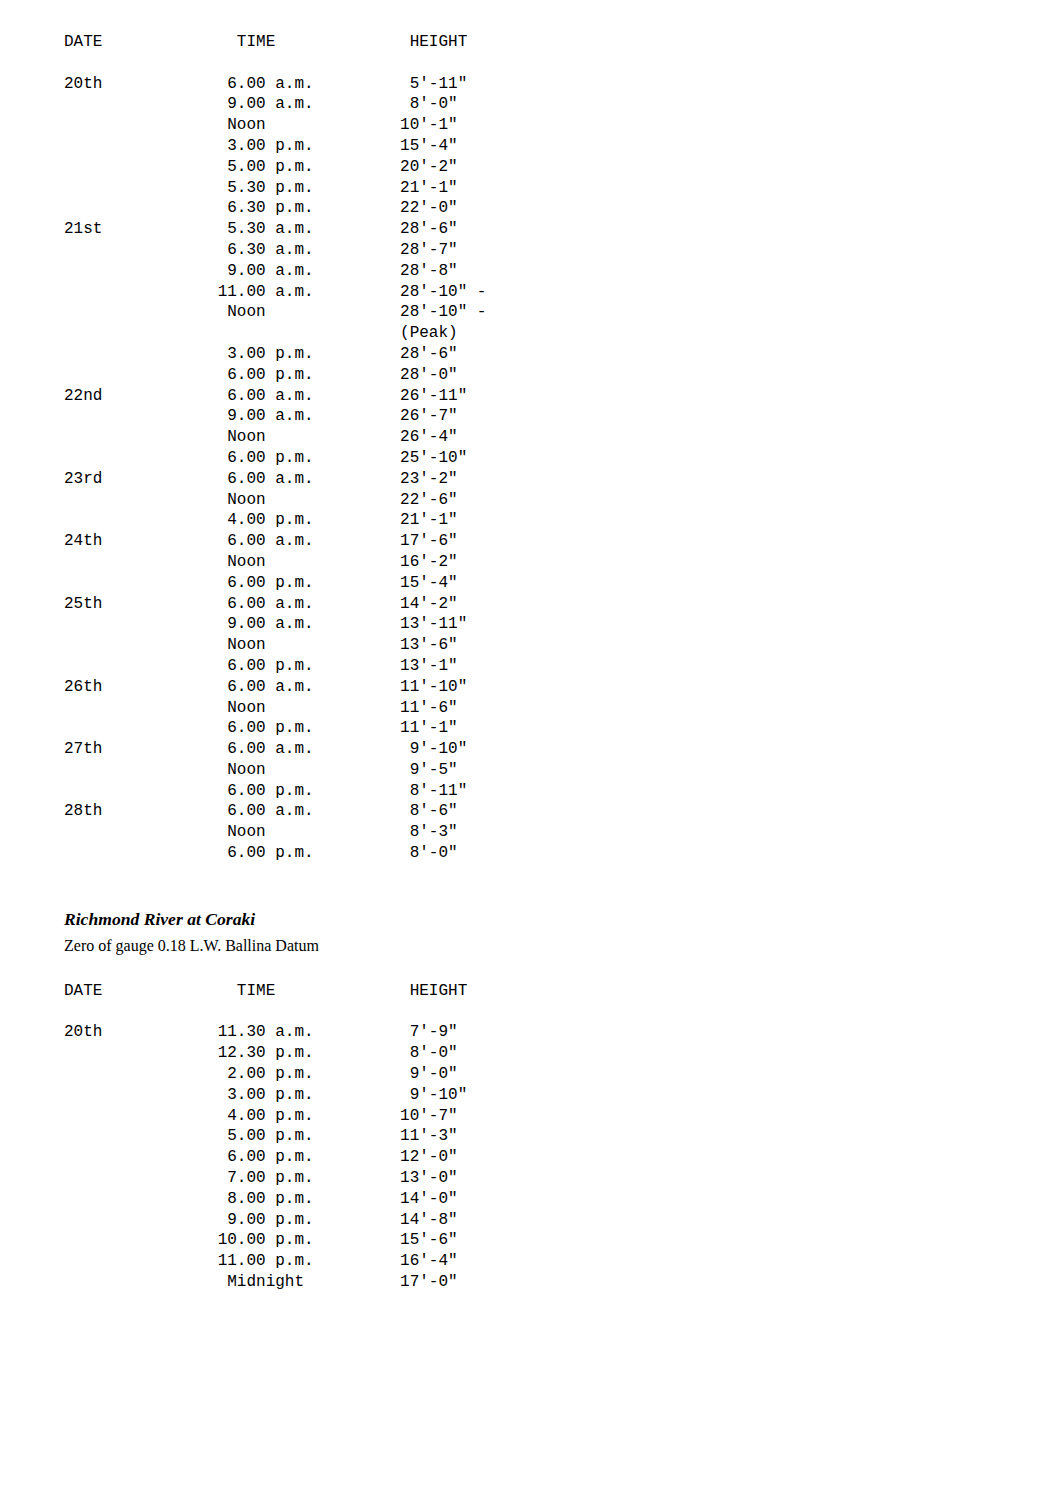DATE              TIME              HEIGHT

20th             6.00 a.m.          5'-11"
                 9.00 a.m.          8'-0"
                 Noon              10'-1"
                 3.00 p.m.         15'-4"
                 5.00 p.m.         20'-2"
                 5.30 p.m.         21'-1"
                 6.30 p.m.         22'-0"
21st             5.30 a.m.         28'-6"
                 6.30 a.m.         28'-7"
                 9.00 a.m.         28'-8"
                11.00 a.m.         28'-10" -
                 Noon              28'-10" -
                                   (Peak)
                 3.00 p.m.         28'-6"
                 6.00 p.m.         28'-0"
22nd             6.00 a.m.         26'-11"
                 9.00 a.m.         26'-7"
                 Noon              26'-4"
                 6.00 p.m.         25'-10"
23rd             6.00 a.m.         23'-2"
                 Noon              22'-6"
                 4.00 p.m.         21'-1"
24th             6.00 a.m.         17'-6"
                 Noon              16'-2"
                 6.00 p.m.         15'-4"
25th             6.00 a.m.         14'-2"
                 9.00 a.m.         13'-11"
                 Noon              13'-6"
                 6.00 p.m.         13'-1"
26th             6.00 a.m.         11'-10"
                 Noon              11'-6"
                 6.00 p.m.         11'-1"
27th             6.00 a.m.          9'-10"
                 Noon               9'-5"
                 6.00 p.m.          8'-11"
28th             6.00 a.m.          8'-6"
                 Noon               8'-3"
                 6.00 p.m.          8'-0"
Richmond River at Coraki
Zero of gauge 0.18 L.W. Ballina Datum
DATE              TIME              HEIGHT

20th            11.30 a.m.          7'-9"
                12.30 p.m.          8'-0"
                 2.00 p.m.          9'-0"
                 3.00 p.m.          9'-10"
                 4.00 p.m.         10'-7"
                 5.00 p.m.         11'-3"
                 6.00 p.m.         12'-0"
                 7.00 p.m.         13'-0"
                 8.00 p.m.         14'-0"
                 9.00 p.m.         14'-8"
                10.00 p.m.         15'-6"
                11.00 p.m.         16'-4"
                 Midnight          17'-0"